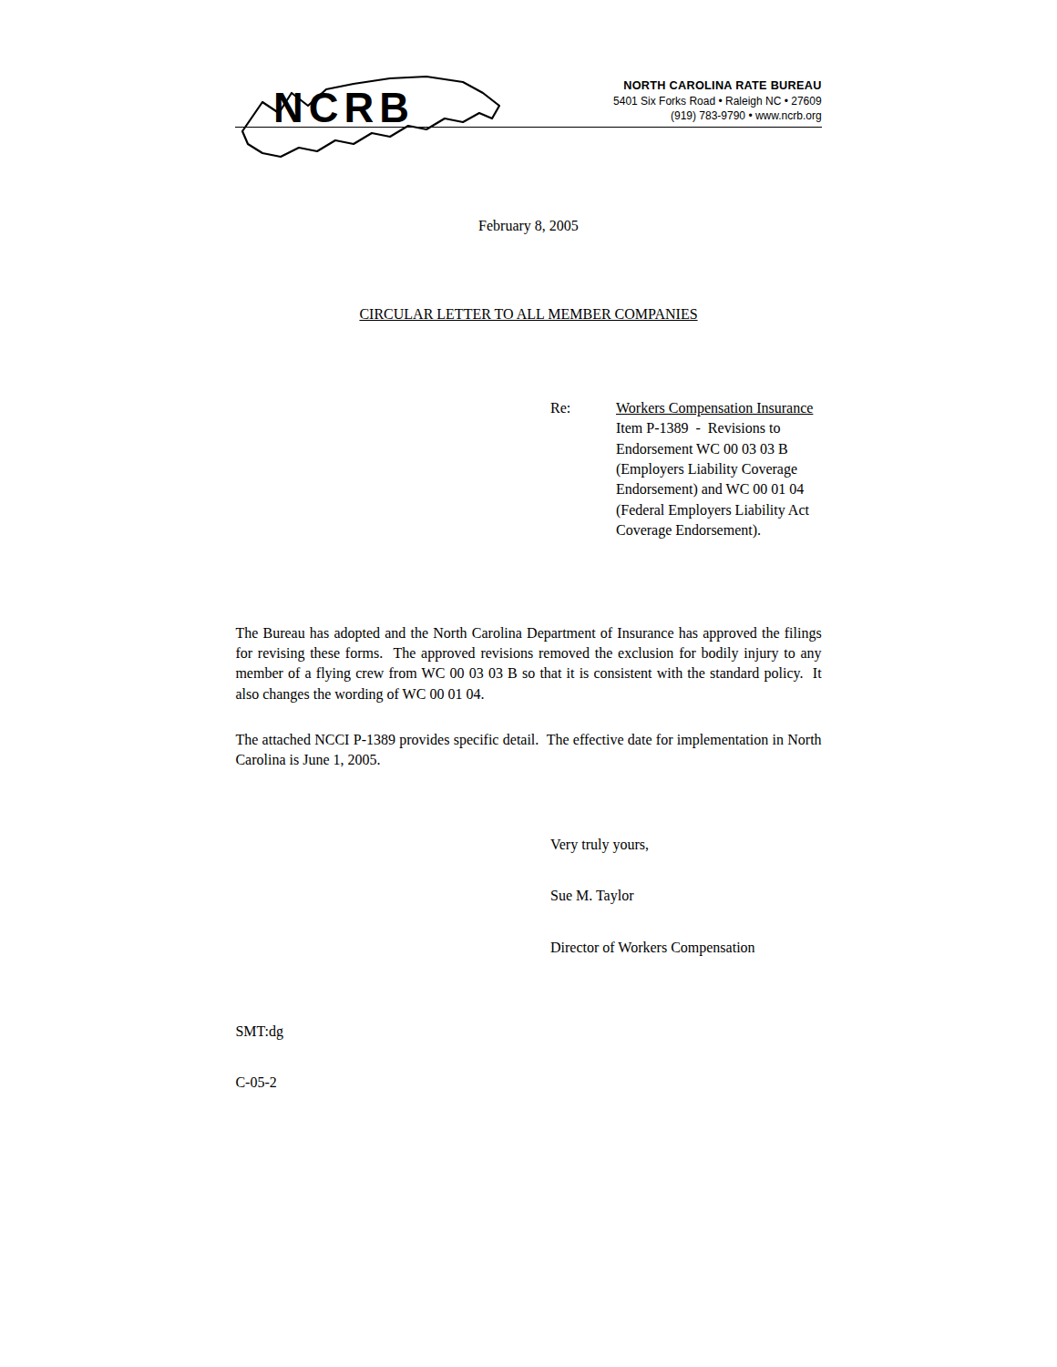NCRB
NORTH CAROLINA RATE BUREAU
5401 Six Forks Road • Raleigh NC • 27609
(919) 783-9790 • www.ncrb.org
February 8, 2005
CIRCULAR LETTER TO ALL MEMBER COMPANIES
Re:
Workers Compensation Insurance
Item P-1389 - Revisions to Endorsement WC 00 03 03 B (Employers Liability Coverage Endorsement) and WC 00 01 04 (Federal Employers Liability Act Coverage Endorsement).
The Bureau has adopted and the North Carolina Department of Insurance has approved the filings for revising these forms. The approved revisions removed the exclusion for bodily injury to any member of a flying crew from WC 00 03 03 B so that it is consistent with the standard policy. It also changes the wording of WC 00 01 04.
The attached NCCI P-1389 provides specific detail. The effective date for implementation in North Carolina is June 1, 2005.
Very truly yours,
Sue M. Taylor
Director of Workers Compensation
SMT:dg
C-05-2